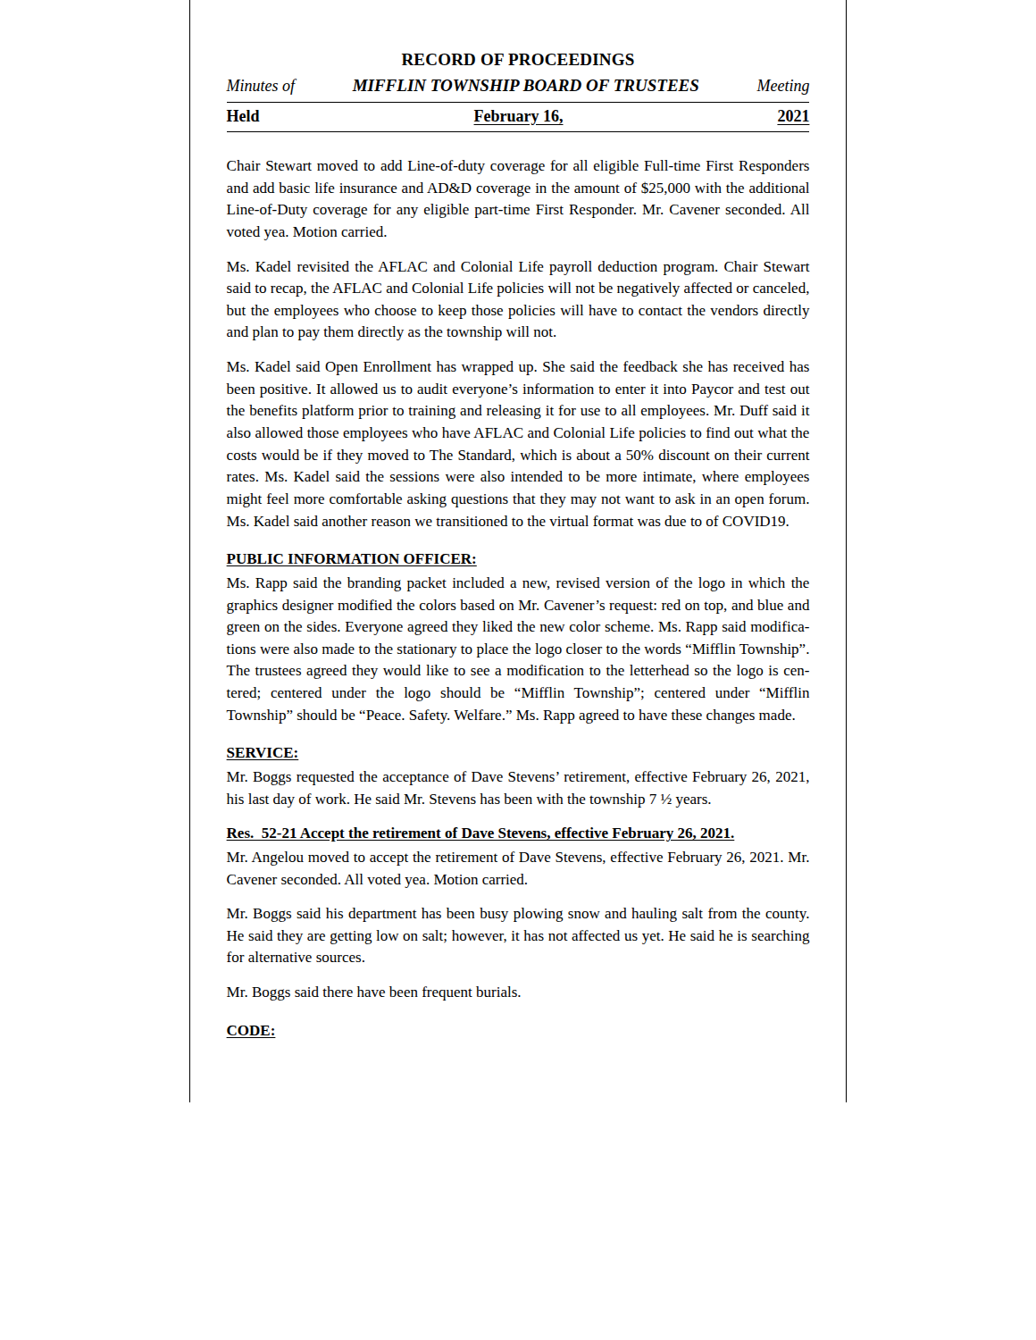RECORD OF PROCEEDINGS
Minutes of MIFFLIN TOWNSHIP BOARD OF TRUSTEES Meeting
Held February 16, 2021
Chair Stewart moved to add Line-of-duty coverage for all eligible Full-time First Responders and add basic life insurance and AD&D coverage in the amount of $25,000 with the additional Line-of-Duty coverage for any eligible part-time First Responder. Mr. Cavener seconded. All voted yea. Motion carried.
Ms. Kadel revisited the AFLAC and Colonial Life payroll deduction program. Chair Stewart said to recap, the AFLAC and Colonial Life policies will not be negatively affected or canceled, but the employees who choose to keep those policies will have to contact the vendors directly and plan to pay them directly as the township will not.
Ms. Kadel said Open Enrollment has wrapped up. She said the feedback she has received has been positive. It allowed us to audit everyone’s information to enter it into Paycor and test out the benefits platform prior to training and releasing it for use to all employees. Mr. Duff said it also allowed those employees who have AFLAC and Colonial Life policies to find out what the costs would be if they moved to The Standard, which is about a 50% discount on their current rates. Ms. Kadel said the sessions were also intended to be more intimate, where employees might feel more comfortable asking questions that they may not want to ask in an open forum. Ms. Kadel said another reason we transitioned to the virtual format was due to of COVID19.
PUBLIC INFORMATION OFFICER:
Ms. Rapp said the branding packet included a new, revised version of the logo in which the graphics designer modified the colors based on Mr. Cavener’s request: red on top, and blue and green on the sides. Everyone agreed they liked the new color scheme. Ms. Rapp said modifications were also made to the stationary to place the logo closer to the words “Mifflin Township”. The trustees agreed they would like to see a modification to the letterhead so the logo is centered; centered under the logo should be “Mifflin Township”; centered under “Mifflin Township” should be “Peace. Safety. Welfare.” Ms. Rapp agreed to have these changes made.
SERVICE:
Mr. Boggs requested the acceptance of Dave Stevens’ retirement, effective February 26, 2021, his last day of work. He said Mr. Stevens has been with the township 7 ½ years.
Res. 52-21 Accept the retirement of Dave Stevens, effective February 26, 2021.
Mr. Angelou moved to accept the retirement of Dave Stevens, effective February 26, 2021. Mr. Cavener seconded. All voted yea. Motion carried.
Mr. Boggs said his department has been busy plowing snow and hauling salt from the county. He said they are getting low on salt; however, it has not affected us yet. He said he is searching for alternative sources.
Mr. Boggs said there have been frequent burials.
CODE: